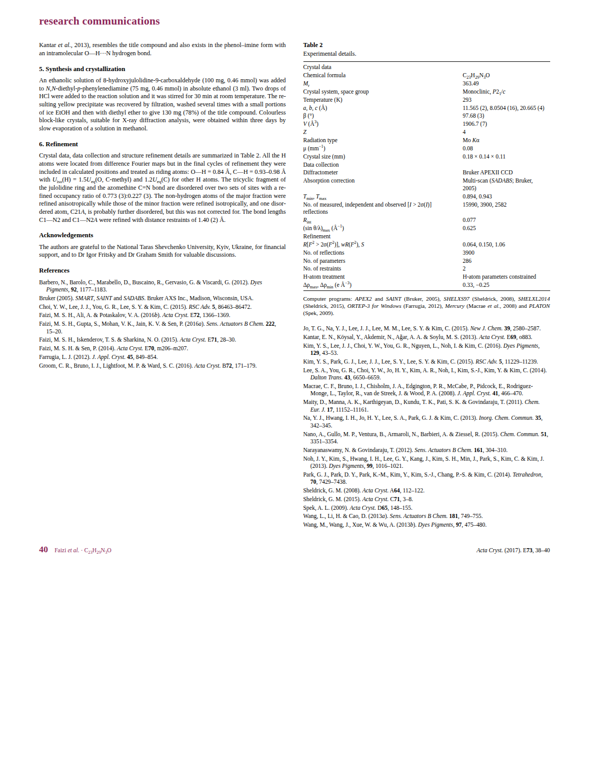research communications
Kantar et al., 2013), resembles the title compound and also exists in the phenol–imine form with an intramolecular O—H···N hydrogen bond.
5. Synthesis and crystallization
An ethanolic solution of 8-hydroxyjulolidine-9-carboxaldehyde (100 mg, 0.46 mmol) was added to N,N-diethyl-p-phenylenediamine (75 mg, 0.46 mmol) in absolute ethanol (3 ml). Two drops of HCl were added to the reaction solution and it was stirred for 30 min at room temperature. The resulting yellow precipitate was recovered by filtration, washed several times with a small portions of ice EtOH and then with diethyl ether to give 130 mg (78%) of the title compound. Colourless block-like crystals, suitable for X-ray diffraction analysis, were obtained within three days by slow evaporation of a solution in methanol.
6. Refinement
Crystal data, data collection and structure refinement details are summarized in Table 2. All the H atoms were located from difference Fourier maps but in the final cycles of refinement they were included in calculated positions and treated as riding atoms: O—H = 0.84 Å, C—H = 0.93–0.98 Å with Uiso(H) = 1.5Ueq(O, C-methyl) and 1.2Ueq(C) for other H atoms. The tricyclic fragment of the julolidine ring and the azomethine C=N bond are disordered over two sets of sites with a refined occupancy ratio of 0.773 (3):0.227 (3). The non-hydrogen atoms of the major fraction were refined anisotropically while those of the minor fraction were refined isotropically, and one disordered atom, C21A, is probably further disordered, but this was not corrected for. The bond lengths C1—N2 and C1—N2A were refined with distance restraints of 1.40 (2) Å.
Acknowledgements
The authors are grateful to the National Taras Shevchenko University, Kyiv, Ukraine, for financial support, and to Dr Igor Fritsky and Dr Graham Smith for valuable discussions.
References
Barbero, N., Barolo, C., Marabello, D., Buscaino, R., Gervasio, G. & Viscardi, G. (2012). Dyes Pigments, 92, 1177–1183.
Bruker (2005). SMART, SAINT and SADABS. Bruker AXS Inc., Madison, Wisconsin, USA.
Choi, Y. W., Lee, J. J., You, G. R., Lee, S. Y. & Kim, C. (2015). RSC Adv. 5, 86463–86472.
Faizi, M. S. H., Ali, A. & Potaskalov, V. A. (2016b). Acta Cryst. E72, 1366–1369.
Faizi, M. S. H., Gupta, S., Mohan, V. K., Jain, K. V. & Sen, P. (2016a). Sens. Actuators B Chem. 222, 15–20.
Faizi, M. S. H., Iskenderov, T. S. & Sharkina, N. O. (2015). Acta Cryst. E71, 28–30.
Faizi, M. S. H. & Sen, P. (2014). Acta Cryst. E70, m206–m207.
Farrugia, L. J. (2012). J. Appl. Cryst. 45, 849–854.
Groom, C. R., Bruno, I. J., Lightfoot, M. P. & Ward, S. C. (2016). Acta Cryst. B72, 171–179.
Table 2
Experimental details.
| Crystal data |
| Chemical formula | C 23 H 29 N 3 O |
| M r | 363.49 |
| Crystal system, space group | Monoclinic, P 2 1 / c |
| Temperature (K) | 293 |
| a , b , c (Å) | 11.565 (2), 8.0504 (16), 20.665 (4) |
| β (°) | 97.68 (3) |
| V (Å 3 ) | 1906.7 (7) |
| Z | 4 |
| Radiation type | Mo K α |
| μ (mm −1 ) | 0.08 |
| Crystal size (mm) | 0.18 × 0.14 × 0.11 |
| Data collection |
| Diffractometer | Bruker APEXII CCD |
| Absorption correction | Multi-scan ( SADABS ; Bruker, 2005) |
| T min , T max | 0.894, 0.943 |
| No. of measured, independent and observed [ I > 2σ( I )] reflections | 15990, 3900, 2582 |
| R int | 0.077 |
| (sin θ/λ) max (Å −1 ) | 0.625 |
| Refinement |
| R [ F 2 > 2σ( F 2 )], wR ( F 2 ), S | 0.064, 0.150, 1.06 |
| No. of reflections | 3900 |
| No. of parameters | 286 |
| No. of restraints | 2 |
| H-atom treatment | H-atom parameters constrained |
| Δρ max , Δρ min (e Å −3 ) | 0.33, −0.25 |
Computer programs: APEX2 and SAINT (Bruker, 2005), SHELXS97 (Sheldrick, 2008), SHELXL2014 (Sheldrick, 2015), ORTEP-3 for Windows (Farrugia, 2012), Mercury (Macrae et al., 2008) and PLATON (Spek, 2009).
Jo, T. G., Na, Y. J., Lee, J. J., Lee, M. M., Lee, S. Y. & Kim, C. (2015). New J. Chem. 39, 2580–2587.
Kantar, E. N., Köysal, Y., Akdemir, N., Ağar, A. A. & Soylu, M. S. (2013). Acta Cryst. E69, o883.
Kim, Y. S., Lee, J. J., Choi, Y. W., You, G. R., Nguyen, L., Noh, I. & Kim, C. (2016). Dyes Pigments, 129, 43–53.
Kim, Y. S., Park, G. J., Lee, J. J., Lee, S. Y., Lee, S. Y. & Kim, C. (2015). RSC Adv. 5, 11229–11239.
Lee, S. A., You, G. R., Choi, Y. W., Jo, H. Y., Kim, A. R., Noh, I., Kim, S.-J., Kim, Y. & Kim, C. (2014). Dalton Trans. 43, 6650–6659.
Macrae, C. F., Bruno, I. J., Chisholm, J. A., Edgington, P. R., McCabe, P., Pidcock, E., Rodriguez-Monge, L., Taylor, R., van de Streek, J. & Wood, P. A. (2008). J. Appl. Cryst. 41, 466–470.
Maity, D., Manna, A. K., Karthigeyan, D., Kundu, T. K., Pati, S. K. & Govindaraju, T. (2011). Chem. Eur. J. 17, 11152–11161.
Na, Y. J., Hwang, I. H., Jo, H. Y., Lee, S. A., Park, G. J. & Kim, C. (2013). Inorg. Chem. Commun. 35, 342–345.
Nano, A., Gullo, M. P., Ventura, B., Armaroli, N., Barbieri, A. & Ziessel, R. (2015). Chem. Commun. 51, 3351–3354.
Narayanaswamy, N. & Govindaraju, T. (2012). Sens. Actuators B Chem. 161, 304–310.
Noh, J. Y., Kim, S., Hwang, I. H., Lee, G. Y., Kang, J., Kim, S. H., Min, J., Park, S., Kim, C. & Kim, J. (2013). Dyes Pigments, 99, 1016–1021.
Park, G. J., Park, D. Y., Park, K.-M., Kim, Y., Kim, S.-J., Chang, P.-S. & Kim, C. (2014). Tetrahedron, 70, 7429–7438.
Sheldrick, G. M. (2008). Acta Cryst. A64, 112–122.
Sheldrick, G. M. (2015). Acta Cryst. C71, 3–8.
Spek, A. L. (2009). Acta Cryst. D65, 148–155.
Wang, L., Li, H. & Cao, D. (2013a). Sens. Actuators B Chem. 181, 749–755.
Wang, M., Wang, J., Xue, W. & Wu, A. (2013b). Dyes Pigments, 97, 475–480.
40 Faizi et al. · C23H29N3O
Acta Cryst. (2017). E73, 38–40